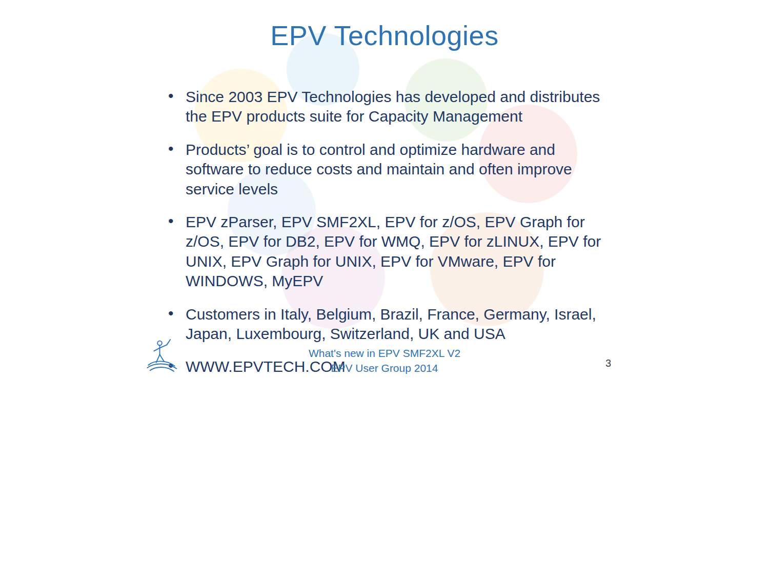EPV Technologies
Since 2003 EPV Technologies has developed and distributes the EPV products suite for Capacity Management
Products’ goal is to control and optimize hardware and software to reduce costs and maintain and often improve service levels
EPV zParser, EPV SMF2XL, EPV for z/OS, EPV Graph for z/OS, EPV for DB2, EPV for WMQ, EPV for zLINUX, EPV for UNIX, EPV Graph for UNIX, EPV for VMware, EPV for WINDOWS, MyEPV
Customers in Italy, Belgium, Brazil, France, Germany, Israel, Japan, Luxembourg, Switzerland, UK and USA
WWW.EPVTECH.COM
What's new in EPV SMF2XL V2
EPV User Group 2014
3